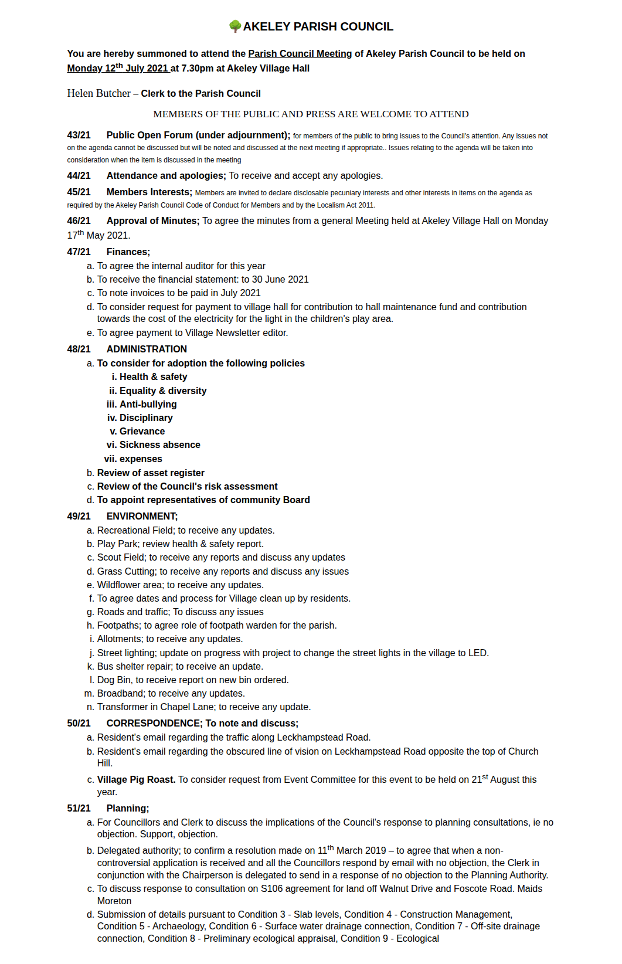🌳AKELEY PARISH COUNCIL
You are hereby summoned to attend the Parish Council Meeting of Akeley Parish Council to be held on Monday 12th July 2021 at 7.30pm at Akeley Village Hall
Helen Butcher – Clerk to the Parish Council
MEMBERS OF THE PUBLIC AND PRESS ARE WELCOME TO ATTEND
43/21 Public Open Forum (under adjournment); for members of the public to bring issues to the Council's attention. Any issues not on the agenda cannot be discussed but will be noted and discussed at the next meeting if appropriate.. Issues relating to the agenda will be taken into consideration when the item is discussed in the meeting
44/21 Attendance and apologies; To receive and accept any apologies.
45/21 Members Interests; Members are invited to declare disclosable pecuniary interests and other interests in items on the agenda as required by the Akeley Parish Council Code of Conduct for Members and by the Localism Act 2011.
46/21 Approval of Minutes; To agree the minutes from a general Meeting held at Akeley Village Hall on Monday 17th May 2021.
47/21 Finances;
To agree the internal auditor for this year
To receive the financial statement: to 30 June 2021
To note invoices to be paid in July 2021
To consider request for payment to village hall for contribution to hall maintenance fund and contribution towards the cost of the electricity for the light in the children's play area.
To agree payment to Village Newsletter editor.
48/21 ADMINISTRATION
To consider for adoption the following policies
Health & safety
Equality & diversity
Anti-bullying
Disciplinary
Grievance
Sickness absence
expenses
Review of asset register
Review of the Council's risk assessment
To appoint representatives of community Board
49/21 ENVIRONMENT;
Recreational Field; to receive any updates.
Play Park; review health & safety report.
Scout Field; to receive any reports and discuss any updates
Grass Cutting; to receive any reports and discuss any issues
Wildflower area; to receive any updates.
To agree dates and process for Village clean up by residents.
Roads and traffic; To discuss any issues
Footpaths; to agree role of footpath warden for the parish.
Allotments; to receive any updates.
Street lighting; update on progress with project to change the street lights in the village to LED.
Bus shelter repair; to receive an update.
Dog Bin, to receive report on new bin ordered.
Broadband; to receive any updates.
Transformer in Chapel Lane; to receive any update.
50/21 CORRESPONDENCE; To note and discuss;
Resident's email regarding the traffic along Leckhampstead Road.
Resident's email regarding the obscured line of vision on Leckhampstead Road opposite the top of Church Hill.
Village Pig Roast. To consider request from Event Committee for this event to be held on 21st August this year.
51/21 Planning;
For Councillors and Clerk to discuss the implications of the Council's response to planning consultations, ie no objection. Support, objection.
Delegated authority; to confirm a resolution made on 11th March 2019 – to agree that when a non-controversial application is received and all the Councillors respond by email with no objection, the Clerk in conjunction with the Chairperson is delegated to send in a response of no objection to the Planning Authority.
To discuss response to consultation on S106 agreement for land off Walnut Drive and Foscote Road. Maids Moreton
Submission of details pursuant to Condition 3 - Slab levels, Condition 4 - Construction Management, Condition 5 - Archaeology, Condition 6 - Surface water drainage connection, Condition 7 - Off-site drainage connection, Condition 8 - Preliminary ecological appraisal, Condition 9 - Ecological